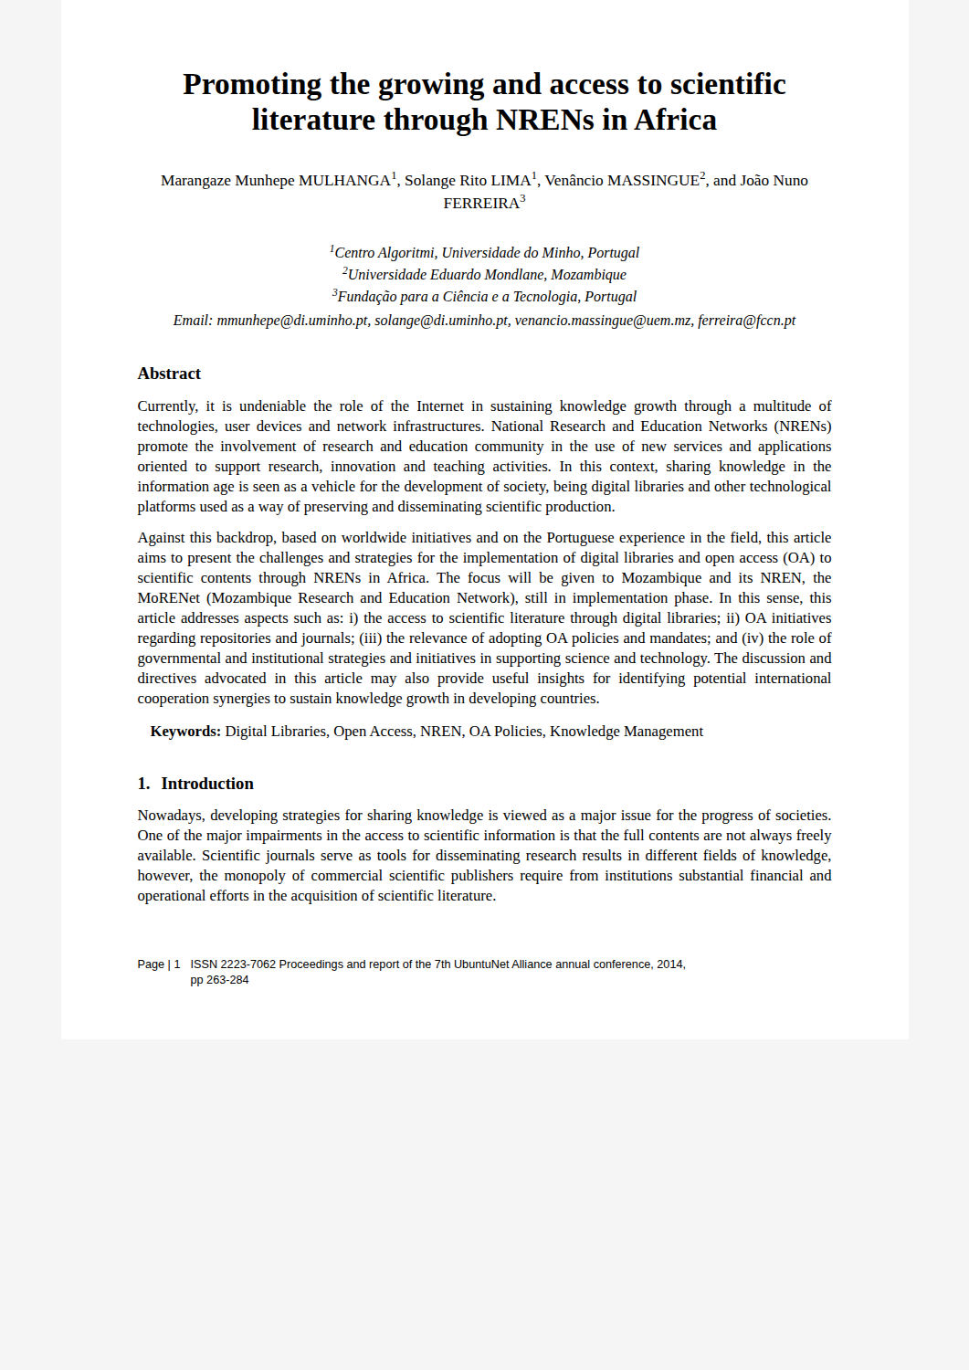Promoting the growing and access to scientific literature through NRENs in Africa
Marangaze Munhepe MULHANGA1, Solange Rito LIMA1, Venâncio MASSINGUE2, and João Nuno FERREIRA3
1Centro Algoritmi, Universidade do Minho, Portugal
2Universidade Eduardo Mondlane, Mozambique
3Fundação para a Ciência e a Tecnologia, Portugal
Email: mmunhepe@di.uminho.pt, solange@di.uminho.pt, venancio.massingue@uem.mz, ferreira@fccn.pt
Abstract
Currently, it is undeniable the role of the Internet in sustaining knowledge growth through a multitude of technologies, user devices and network infrastructures. National Research and Education Networks (NRENs) promote the involvement of research and education community in the use of new services and applications oriented to support research, innovation and teaching activities. In this context, sharing knowledge in the information age is seen as a vehicle for the development of society, being digital libraries and other technological platforms used as a way of preserving and disseminating scientific production.
Against this backdrop, based on worldwide initiatives and on the Portuguese experience in the field, this article aims to present the challenges and strategies for the implementation of digital libraries and open access (OA) to scientific contents through NRENs in Africa. The focus will be given to Mozambique and its NREN, the MoRENet (Mozambique Research and Education Network), still in implementation phase. In this sense, this article addresses aspects such as: i) the access to scientific literature through digital libraries; ii) OA initiatives regarding repositories and journals; (iii) the relevance of adopting OA policies and mandates; and (iv) the role of governmental and institutional strategies and initiatives in supporting science and technology. The discussion and directives advocated in this article may also provide useful insights for identifying potential international cooperation synergies to sustain knowledge growth in developing countries.
Keywords: Digital Libraries, Open Access, NREN, OA Policies, Knowledge Management
1. Introduction
Nowadays, developing strategies for sharing knowledge is viewed as a major issue for the progress of societies. One of the major impairments in the access to scientific information is that the full contents are not always freely available. Scientific journals serve as tools for disseminating research results in different fields of knowledge, however, the monopoly of commercial scientific publishers require from institutions substantial financial and operational efforts in the acquisition of scientific literature.
Page | 1 ISSN 2223-7062 Proceedings and report of the 7th UbuntuNet Alliance annual conference, 2014, pp 263-284